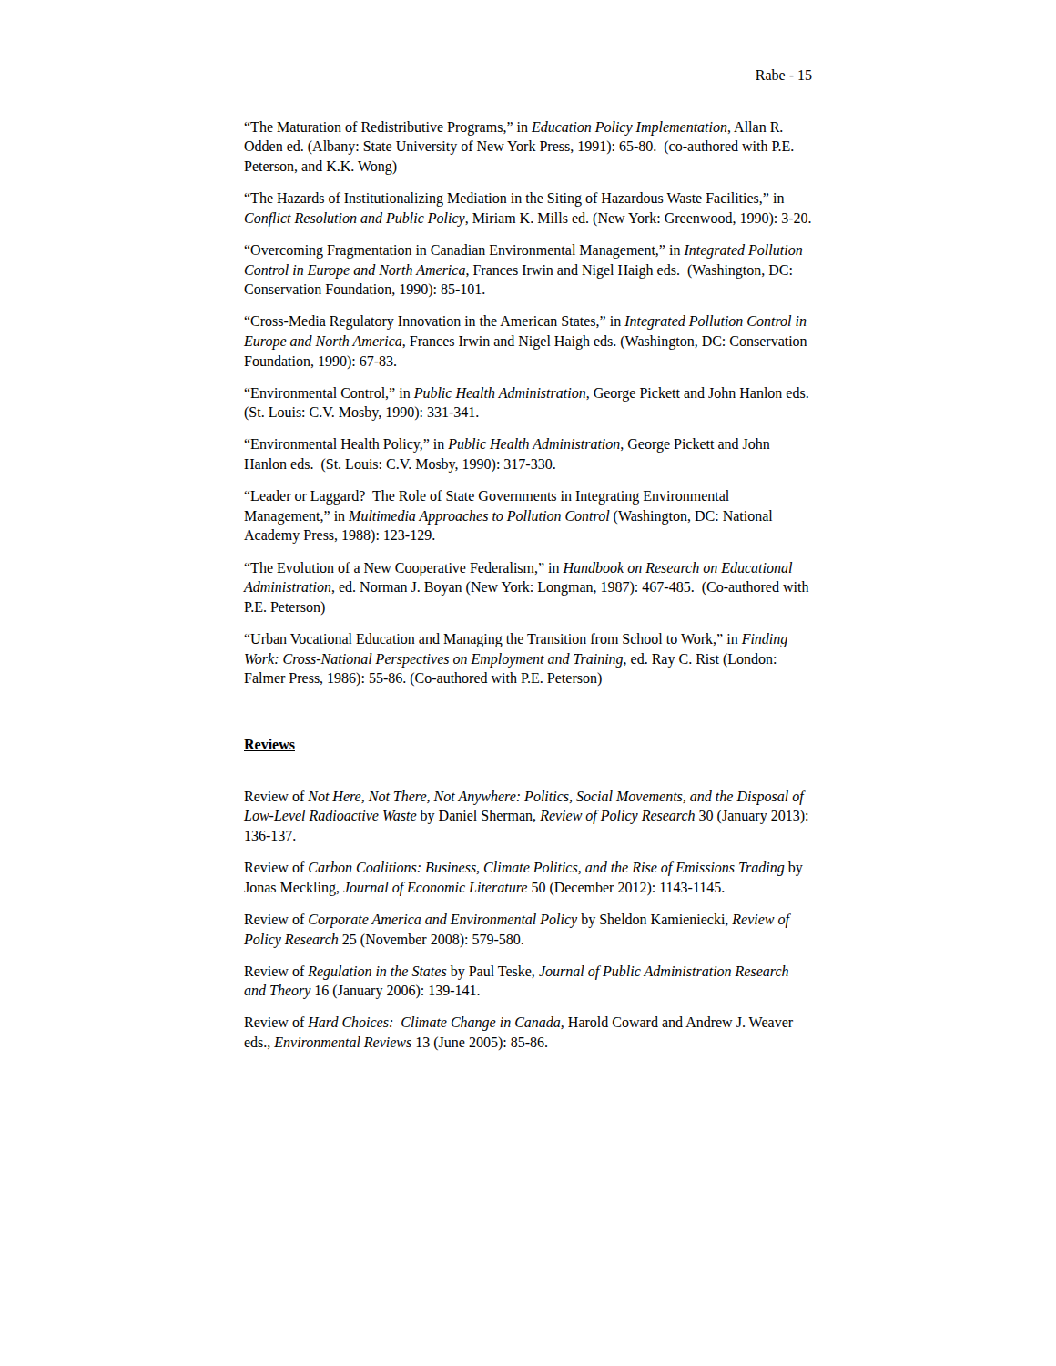Rabe - 15
“The Maturation of Redistributive Programs,” in Education Policy Implementation, Allan R. Odden ed. (Albany: State University of New York Press, 1991): 65-80. (co-authored with P.E. Peterson, and K.K. Wong)
“The Hazards of Institutionalizing Mediation in the Siting of Hazardous Waste Facilities,” in Conflict Resolution and Public Policy, Miriam K. Mills ed. (New York: Greenwood, 1990): 3-20.
“Overcoming Fragmentation in Canadian Environmental Management,” in Integrated Pollution Control in Europe and North America, Frances Irwin and Nigel Haigh eds. (Washington, DC: Conservation Foundation, 1990): 85-101.
“Cross-Media Regulatory Innovation in the American States,” in Integrated Pollution Control in Europe and North America, Frances Irwin and Nigel Haigh eds. (Washington, DC: Conservation Foundation, 1990): 67-83.
“Environmental Control,” in Public Health Administration, George Pickett and John Hanlon eds. (St. Louis: C.V. Mosby, 1990): 331-341.
“Environmental Health Policy,” in Public Health Administration, George Pickett and John Hanlon eds. (St. Louis: C.V. Mosby, 1990): 317-330.
“Leader or Laggard? The Role of State Governments in Integrating Environmental Management,” in Multimedia Approaches to Pollution Control (Washington, DC: National Academy Press, 1988): 123-129.
“The Evolution of a New Cooperative Federalism,” in Handbook on Research on Educational Administration, ed. Norman J. Boyan (New York: Longman, 1987): 467-485. (Co-authored with P.E. Peterson)
“Urban Vocational Education and Managing the Transition from School to Work,” in Finding Work: Cross-National Perspectives on Employment and Training, ed. Ray C. Rist (London: Falmer Press, 1986): 55-86. (Co-authored with P.E. Peterson)
Reviews
Review of Not Here, Not There, Not Anywhere: Politics, Social Movements, and the Disposal of Low-Level Radioactive Waste by Daniel Sherman, Review of Policy Research 30 (January 2013): 136-137.
Review of Carbon Coalitions: Business, Climate Politics, and the Rise of Emissions Trading by Jonas Meckling, Journal of Economic Literature 50 (December 2012): 1143-1145.
Review of Corporate America and Environmental Policy by Sheldon Kamieniecki, Review of Policy Research 25 (November 2008): 579-580.
Review of Regulation in the States by Paul Teske, Journal of Public Administration Research and Theory 16 (January 2006): 139-141.
Review of Hard Choices: Climate Change in Canada, Harold Coward and Andrew J. Weaver eds., Environmental Reviews 13 (June 2005): 85-86.